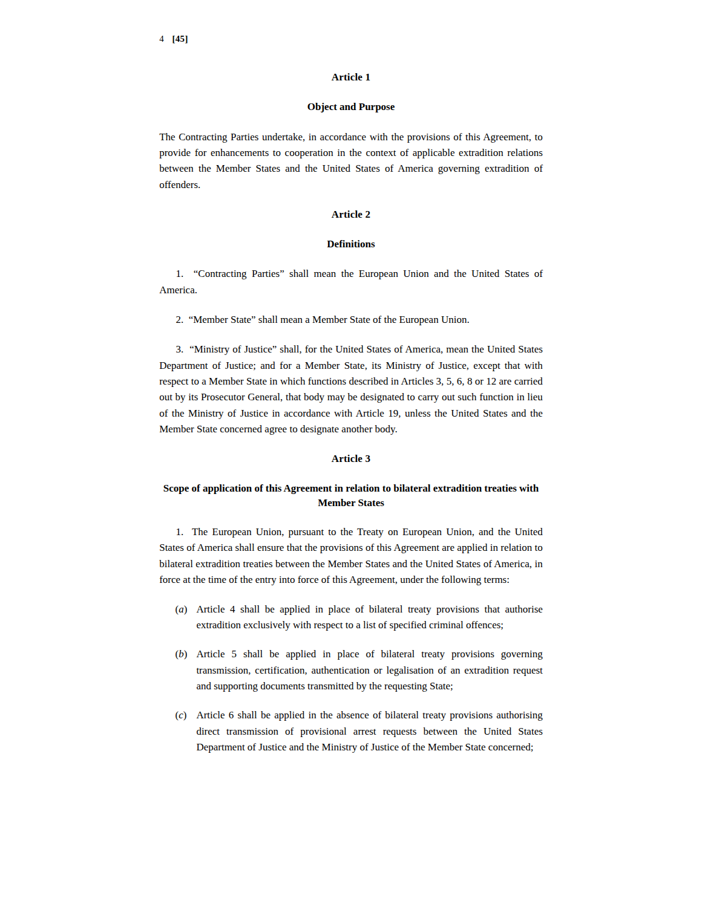4[45]
Article 1
Object and Purpose
The Contracting Parties undertake, in accordance with the provisions of this Agreement, to provide for enhancements to cooperation in the context of applicable extradition relations between the Member States and the United States of America governing extradition of offenders.
Article 2
Definitions
1. “Contracting Parties” shall mean the European Union and the United States of America.
2. “Member State” shall mean a Member State of the European Union.
3. “Ministry of Justice” shall, for the United States of America, mean the United States Department of Justice; and for a Member State, its Ministry of Justice, except that with respect to a Member State in which functions described in Articles 3, 5, 6, 8 or 12 are carried out by its Prosecutor General, that body may be designated to carry out such function in lieu of the Ministry of Justice in accordance with Article 19, unless the United States and the Member State concerned agree to designate another body.
Article 3
Scope of application of this Agreement in relation to bilateral extradition treaties with Member States
1. The European Union, pursuant to the Treaty on European Union, and the United States of America shall ensure that the provisions of this Agreement are applied in relation to bilateral extradition treaties between the Member States and the United States of America, in force at the time of the entry into force of this Agreement, under the following terms:
(a) Article 4 shall be applied in place of bilateral treaty provisions that authorise extradition exclusively with respect to a list of specified criminal offences;
(b) Article 5 shall be applied in place of bilateral treaty provisions governing transmission, certification, authentication or legalisation of an extradition request and supporting documents transmitted by the requesting State;
(c) Article 6 shall be applied in the absence of bilateral treaty provisions authorising direct transmission of provisional arrest requests between the United States Department of Justice and the Ministry of Justice of the Member State concerned;